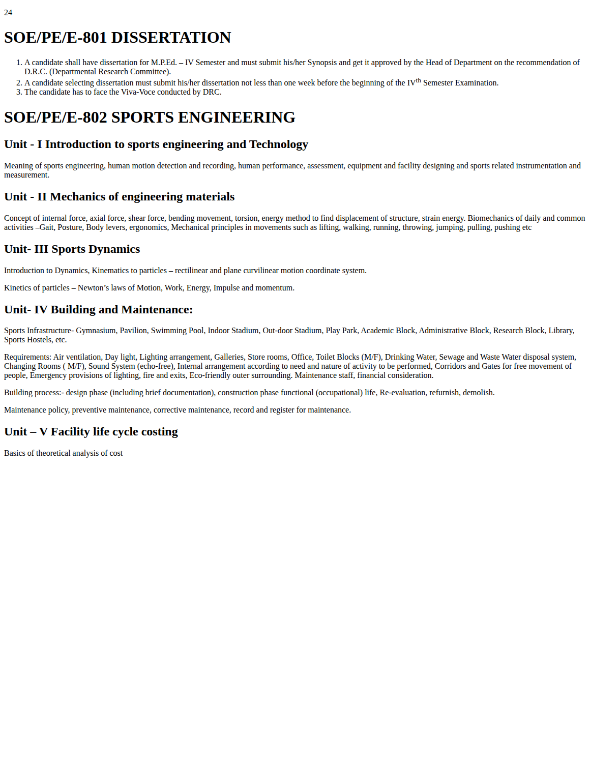24
SOE/PE/E-801 DISSERTATION
A candidate shall have dissertation for M.P.Ed. – IV Semester and must submit his/her Synopsis and get it approved by the Head of Department on the recommendation of D.R.C. (Departmental Research Committee).
A candidate selecting dissertation must submit his/her dissertation not less than one week before the beginning of the IVth Semester Examination.
The candidate has to face the Viva-Voce conducted by DRC.
SOE/PE/E-802 SPORTS ENGINEERING
Unit - I Introduction to sports engineering and Technology
Meaning of sports engineering, human motion detection and recording, human performance, assessment, equipment and facility designing and sports related instrumentation and measurement.
Unit - II Mechanics of engineering materials
Concept of internal force, axial force, shear force, bending movement, torsion, energy method to find displacement of structure, strain energy. Biomechanics of daily and common activities –Gait, Posture, Body levers, ergonomics, Mechanical principles in movements such as lifting, walking, running, throwing, jumping, pulling, pushing etc
Unit- III Sports Dynamics
Introduction to Dynamics, Kinematics to particles – rectilinear and plane curvilinear motion coordinate system.
Kinetics of particles – Newton’s laws of Motion, Work, Energy, Impulse and momentum.
Unit- IV Building and Maintenance:
Sports Infrastructure- Gymnasium, Pavilion, Swimming Pool, Indoor Stadium, Out-door Stadium, Play Park, Academic Block, Administrative Block, Research Block, Library, Sports Hostels, etc.
Requirements: Air ventilation, Day light, Lighting arrangement, Galleries, Store rooms, Office, Toilet Blocks (M/F), Drinking Water, Sewage and Waste Water disposal system, Changing Rooms ( M/F), Sound System (echo-free), Internal arrangement according to need and nature of activity to be performed, Corridors and Gates for free movement of people, Emergency provisions of lighting, fire and exits, Eco-friendly outer surrounding. Maintenance staff, financial consideration.
Building process:- design phase (including brief documentation), construction phase functional (occupational) life, Re-evaluation, refurnish, demolish.
Maintenance policy, preventive maintenance, corrective maintenance, record and register for maintenance.
Unit – V Facility life cycle costing
Basics of theoretical analysis of cost